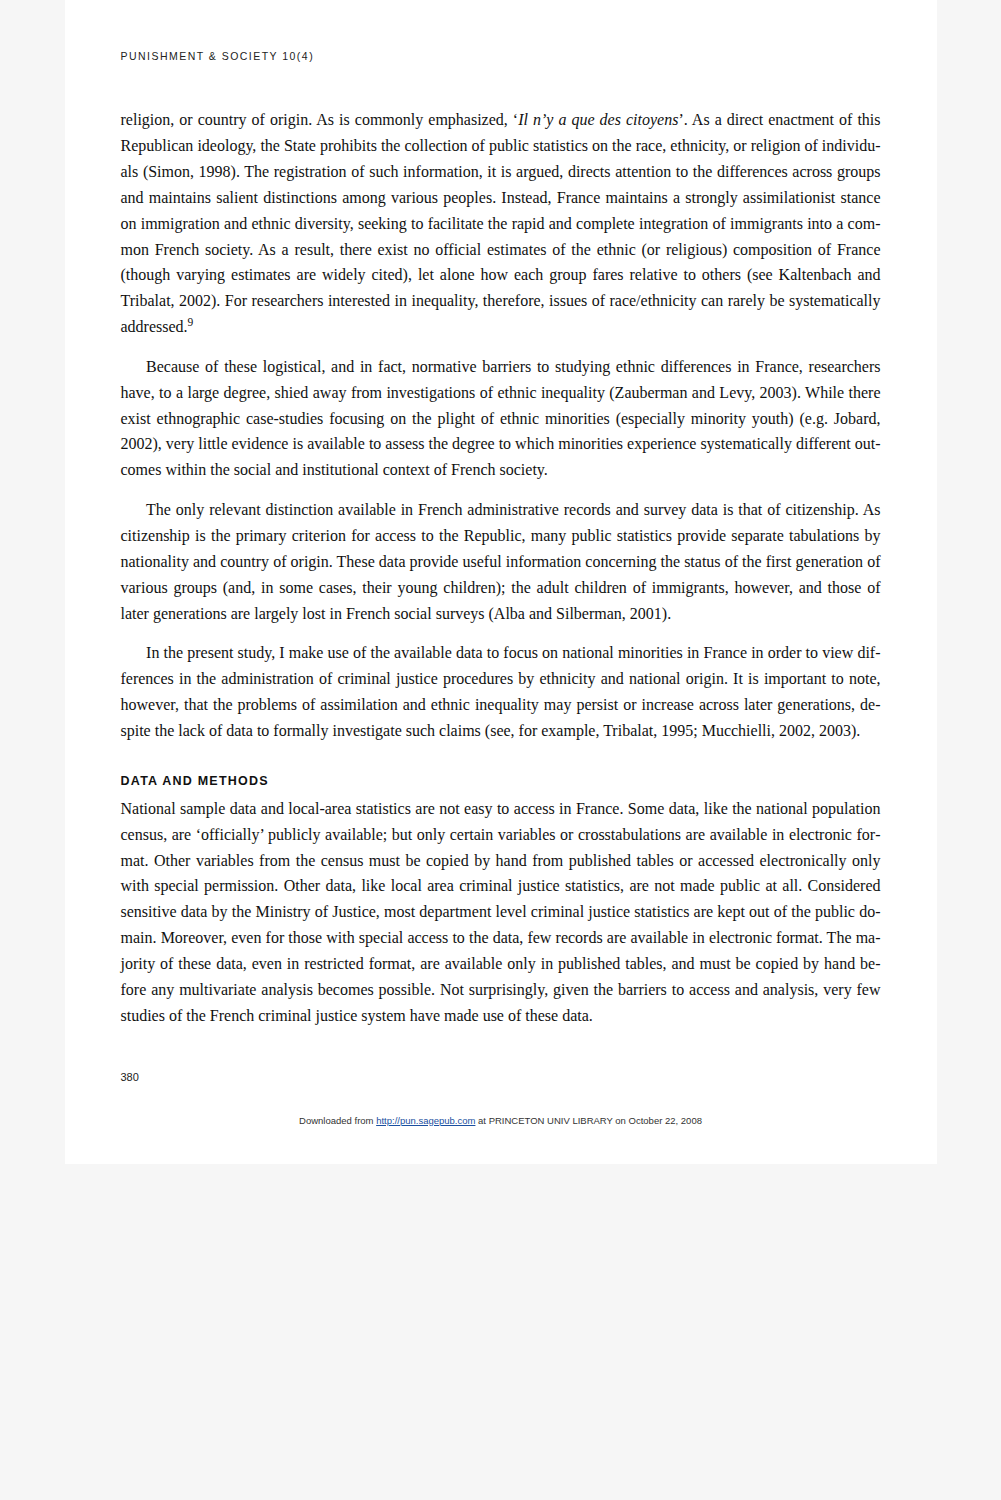Punishment & Society 10(4)
religion, or country of origin. As is commonly emphasized, ‘Il n’y a que des citoyens’. As a direct enactment of this Republican ideology, the State prohibits the collection of public statistics on the race, ethnicity, or religion of individuals (Simon, 1998). The registration of such information, it is argued, directs attention to the differences across groups and maintains salient distinctions among various peoples. Instead, France maintains a strongly assimilationist stance on immigration and ethnic diversity, seeking to facilitate the rapid and complete integration of immigrants into a common French society. As a result, there exist no official estimates of the ethnic (or religious) composition of France (though varying estimates are widely cited), let alone how each group fares relative to others (see Kaltenbach and Tribalat, 2002). For researchers interested in inequality, therefore, issues of race/ethnicity can rarely be systematically addressed.9
Because of these logistical, and in fact, normative barriers to studying ethnic differences in France, researchers have, to a large degree, shied away from investigations of ethnic inequality (Zauberman and Levy, 2003). While there exist ethnographic case-studies focusing on the plight of ethnic minorities (especially minority youth) (e.g. Jobard, 2002), very little evidence is available to assess the degree to which minorities experience systematically different outcomes within the social and institutional context of French society.
The only relevant distinction available in French administrative records and survey data is that of citizenship. As citizenship is the primary criterion for access to the Republic, many public statistics provide separate tabulations by nationality and country of origin. These data provide useful information concerning the status of the first generation of various groups (and, in some cases, their young children); the adult children of immigrants, however, and those of later generations are largely lost in French social surveys (Alba and Silberman, 2001).
In the present study, I make use of the available data to focus on national minorities in France in order to view differences in the administration of criminal justice procedures by ethnicity and national origin. It is important to note, however, that the problems of assimilation and ethnic inequality may persist or increase across later generations, despite the lack of data to formally investigate such claims (see, for example, Tribalat, 1995; Mucchielli, 2002, 2003).
Data and methods
National sample data and local-area statistics are not easy to access in France. Some data, like the national population census, are ‘officially’ publicly available; but only certain variables or crosstabulations are available in electronic format. Other variables from the census must be copied by hand from published tables or accessed electronically only with special permission. Other data, like local area criminal justice statistics, are not made public at all. Considered sensitive data by the Ministry of Justice, most department level criminal justice statistics are kept out of the public domain. Moreover, even for those with special access to the data, few records are available in electronic format. The majority of these data, even in restricted format, are available only in published tables, and must be copied by hand before any multivariate analysis becomes possible. Not surprisingly, given the barriers to access and analysis, very few studies of the French criminal justice system have made use of these data.
380
Downloaded from http://pun.sagepub.com at PRINCETON UNIV LIBRARY on October 22, 2008